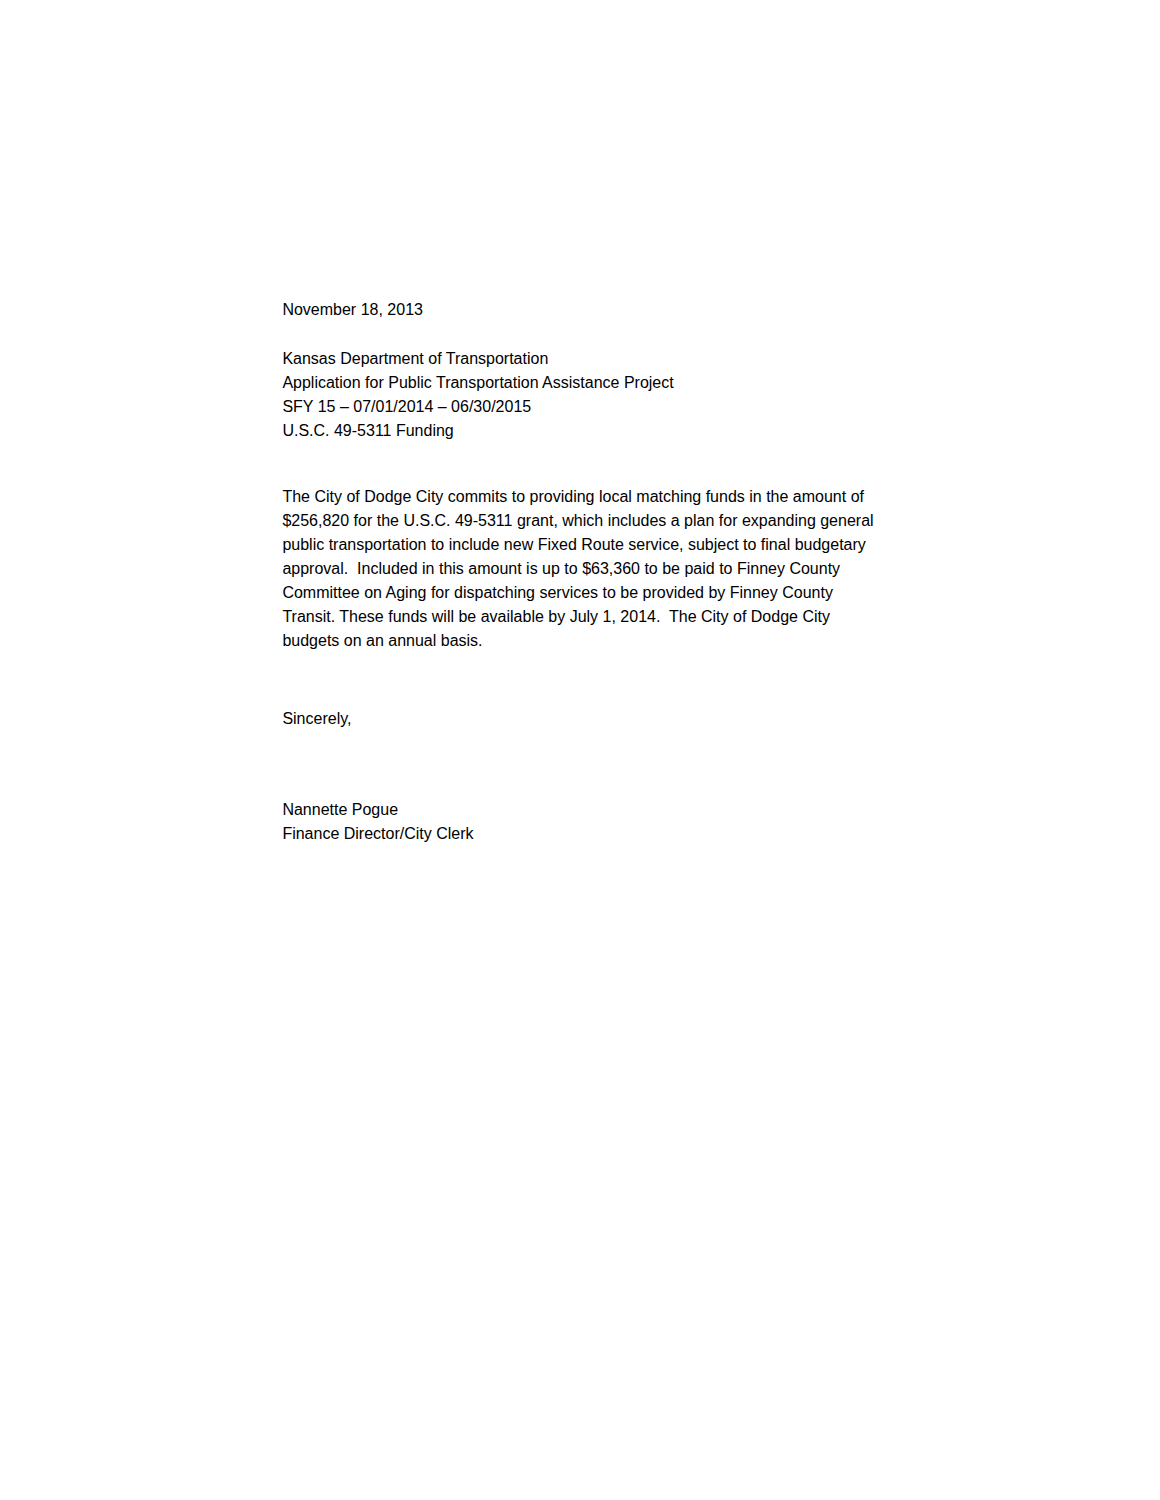November 18, 2013
Kansas Department of Transportation Application for Public Transportation Assistance Project SFY 15 – 07/01/2014 – 06/30/2015 U.S.C. 49-5311 Funding
The City of Dodge City commits to providing local matching funds in the amount of $256,820 for the U.S.C. 49-5311 grant, which includes a plan for expanding general public transportation to include new Fixed Route service, subject to final budgetary approval. Included in this amount is up to $63,360 to be paid to Finney County Committee on Aging for dispatching services to be provided by Finney County Transit. These funds will be available by July 1, 2014. The City of Dodge City budgets on an annual basis.
Sincerely,
Nannette Pogue Finance Director/City Clerk